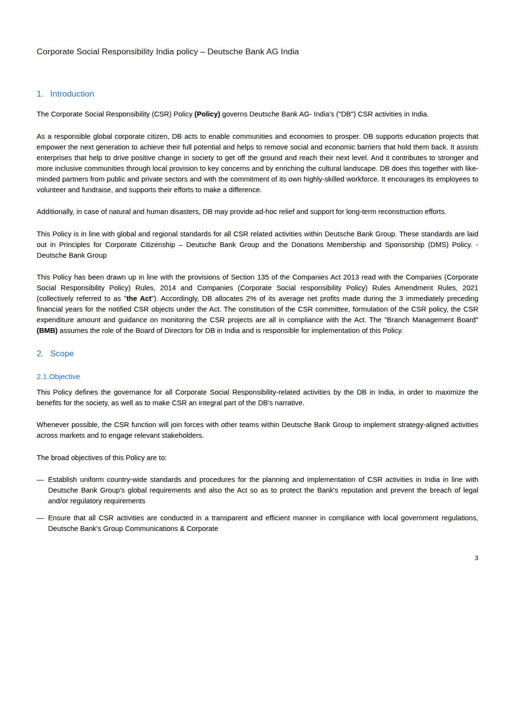Corporate Social Responsibility India policy – Deutsche Bank AG India
1. Introduction
The Corporate Social Responsibility (CSR) Policy (Policy) governs Deutsche Bank AG- India's ("DB") CSR activities in India.
As a responsible global corporate citizen, DB acts to enable communities and economies to prosper. DB supports education projects that empower the next generation to achieve their full potential and helps to remove social and economic barriers that hold them back. It assists enterprises that help to drive positive change in society to get off the ground and reach their next level. And it contributes to stronger and more inclusive communities through local provision to key concerns and by enriching the cultural landscape. DB does this together with like-minded partners from public and private sectors and with the commitment of its own highly-skilled workforce. It encourages its employees to volunteer and fundraise, and supports their efforts to make a difference.
Additionally, in case of natural and human disasters, DB may provide ad-hoc relief and support for long-term reconstruction efforts.
This Policy is in line with global and regional standards for all CSR related activities within Deutsche Bank Group. These standards are laid out in Principles for Corporate Citizenship – Deutsche Bank Group and the Donations Membership and Sponsorship (DMS) Policy. - Deutsche Bank Group
This Policy has been drawn up in line with the provisions of Section 135 of the Companies Act 2013 read with the Companies (Corporate Social Responsibility Policy) Rules, 2014 and Companies (Corporate Social responsibility Policy) Rules Amendment Rules, 2021 (collectively referred to as "the Act"). Accordingly, DB allocates 2% of its average net profits made during the 3 immediately preceding financial years for the notified CSR objects under the Act. The constitution of the CSR committee, formulation of the CSR policy, the CSR expenditure amount and guidance on monitoring the CSR projects are all in compliance with the Act. The "Branch Management Board" (BMB) assumes the role of the Board of Directors for DB in India and is responsible for implementation of this Policy.
2. Scope
2.1. Objective
This Policy defines the governance for all Corporate Social Responsibility-related activities by the DB in India, in order to maximize the benefits for the society, as well as to make CSR an integral part of the DB's narrative.
Whenever possible, the CSR function will join forces with other teams within Deutsche Bank Group to implement strategy-aligned activities across markets and to engage relevant stakeholders.
The broad objectives of this Policy are to:
Establish uniform country-wide standards and procedures for the planning and implementation of CSR activities in India in line with Deutsche Bank Group's global requirements and also the Act so as to protect the Bank's reputation and prevent the breach of legal and/or regulatory requirements
Ensure that all CSR activities are conducted in a transparent and efficient manner in compliance with local government regulations, Deutsche Bank's Group Communications & Corporate
3